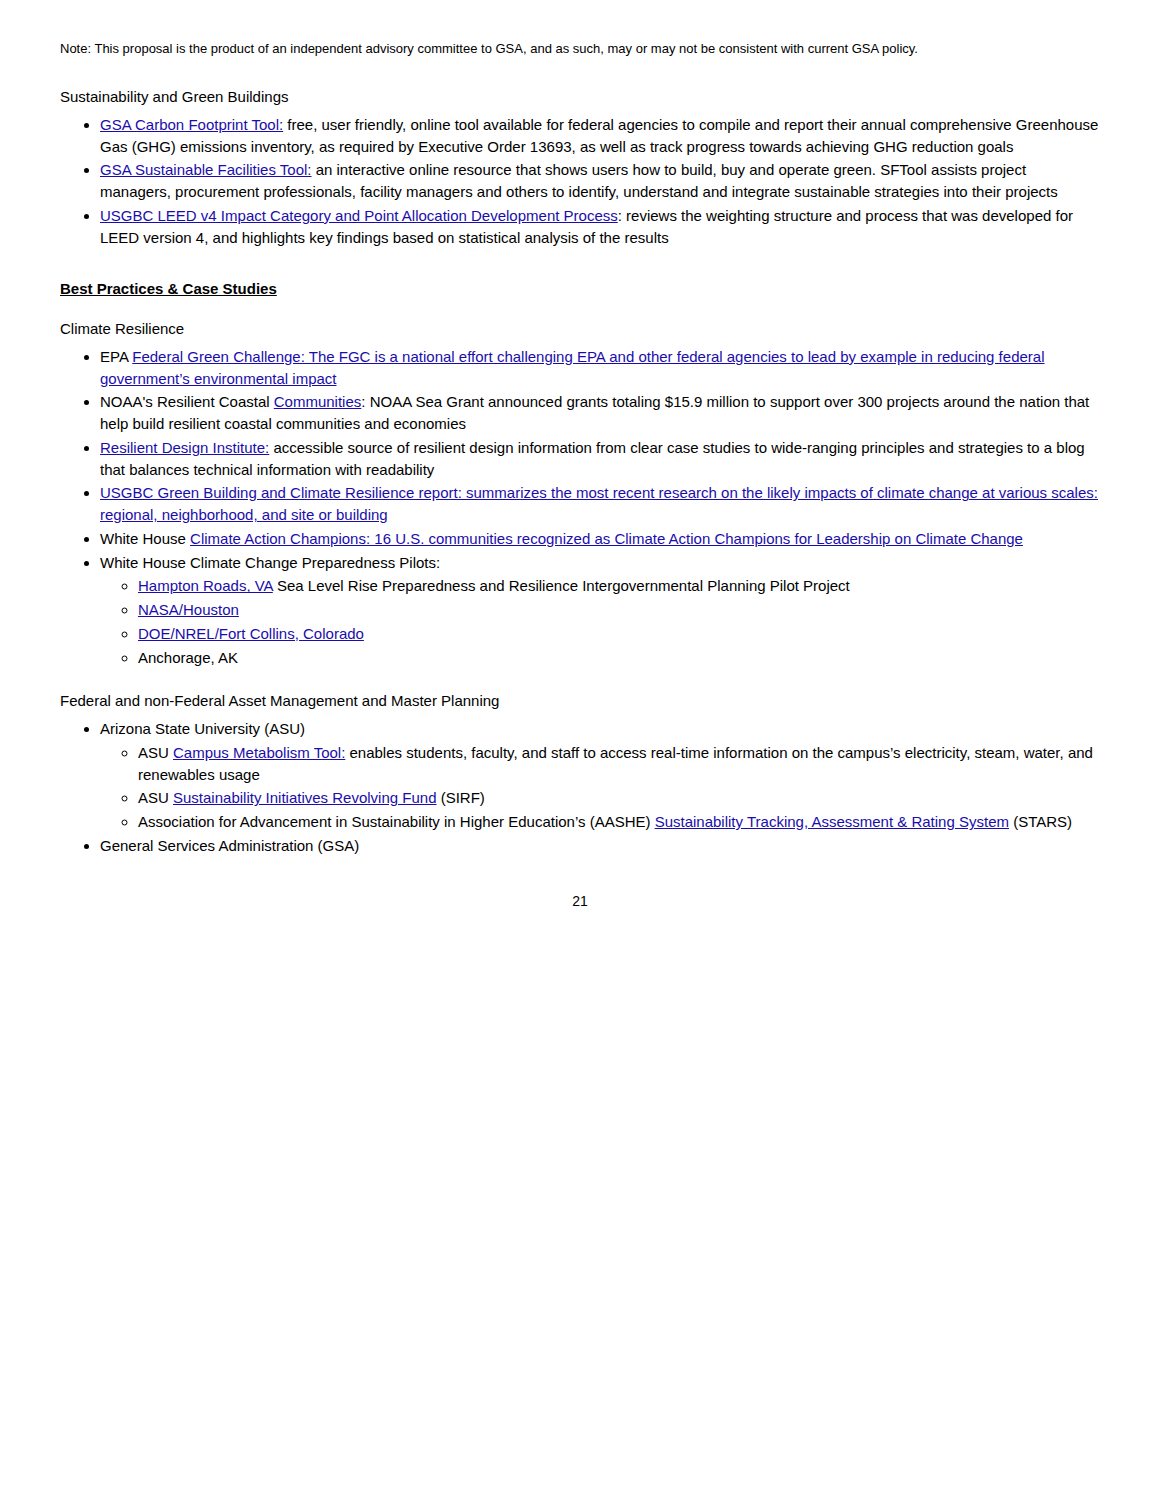Note: This proposal is the product of an independent advisory committee to GSA, and as such, may or may not be consistent with current GSA policy.
Sustainability and Green Buildings
GSA Carbon Footprint Tool: free, user friendly, online tool available for federal agencies to compile and report their annual comprehensive Greenhouse Gas (GHG) emissions inventory, as required by Executive Order 13693, as well as track progress towards achieving GHG reduction goals
GSA Sustainable Facilities Tool: an interactive online resource that shows users how to build, buy and operate green. SFTool assists project managers, procurement professionals, facility managers and others to identify, understand and integrate sustainable strategies into their projects
USGBC LEED v4 Impact Category and Point Allocation Development Process: reviews the weighting structure and process that was developed for LEED version 4, and highlights key findings based on statistical analysis of the results
Best Practices & Case Studies
Climate Resilience
EPA Federal Green Challenge: The FGC is a national effort challenging EPA and other federal agencies to lead by example in reducing federal government’s environmental impact
NOAA's Resilient Coastal Communities: NOAA Sea Grant announced grants totaling $15.9 million to support over 300 projects around the nation that help build resilient coastal communities and economies
Resilient Design Institute: accessible source of resilient design information from clear case studies to wide-ranging principles and strategies to a blog that balances technical information with readability
USGBC Green Building and Climate Resilience report: summarizes the most recent research on the likely impacts of climate change at various scales: regional, neighborhood, and site or building
White House Climate Action Champions: 16 U.S. communities recognized as Climate Action Champions for Leadership on Climate Change
White House Climate Change Preparedness Pilots:
Hampton Roads, VA Sea Level Rise Preparedness and Resilience Intergovernmental Planning Pilot Project
NASA/Houston
DOE/NREL/Fort Collins, Colorado
Anchorage, AK
Federal and non-Federal Asset Management and Master Planning
Arizona State University (ASU)
ASU Campus Metabolism Tool: enables students, faculty, and staff to access real-time information on the campus’s electricity, steam, water, and renewables usage
ASU Sustainability Initiatives Revolving Fund (SIRF)
Association for Advancement in Sustainability in Higher Education’s (AASHE) Sustainability Tracking, Assessment & Rating System (STARS)
General Services Administration (GSA)
21